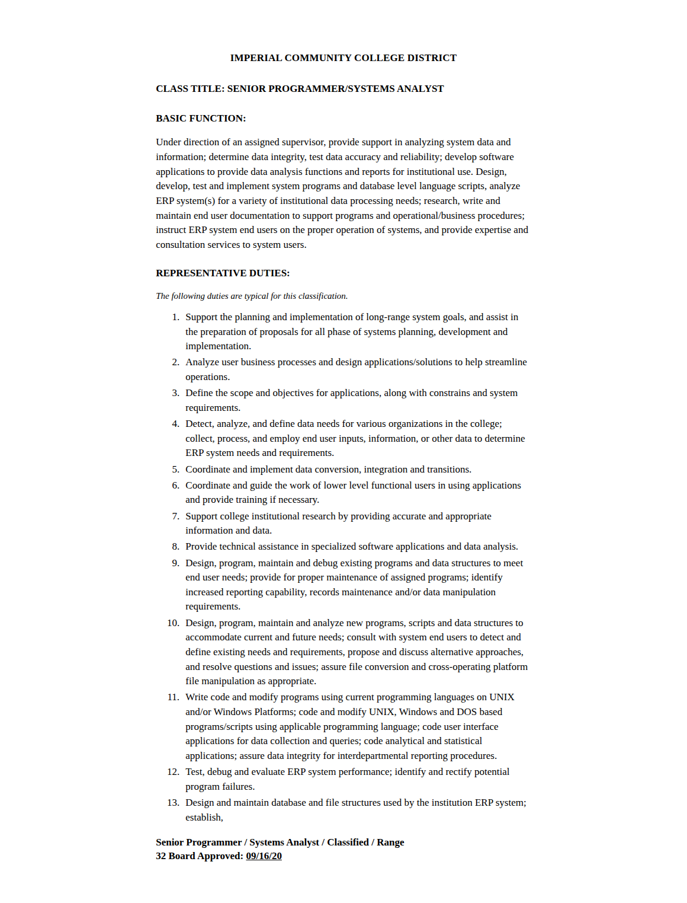IMPERIAL COMMUNITY COLLEGE DISTRICT
CLASS TITLE: SENIOR PROGRAMMER/SYSTEMS ANALYST
BASIC FUNCTION:
Under direction of an assigned supervisor, provide support in analyzing system data and information; determine data integrity, test data accuracy and reliability; develop software applications to provide data analysis functions and reports for institutional use. Design, develop, test and implement system programs and database level language scripts, analyze ERP system(s) for a variety of institutional data processing needs; research, write and maintain end user documentation to support programs and operational/business procedures; instruct ERP system end users on the proper operation of systems, and provide expertise and consultation services to system users.
REPRESENTATIVE DUTIES:
The following duties are typical for this classification.
Support the planning and implementation of long-range system goals, and assist in the preparation of proposals for all phase of systems planning, development and implementation.
Analyze user business processes and design applications/solutions to help streamline operations.
Define the scope and objectives for applications, along with constrains and system requirements.
Detect, analyze, and define data needs for various organizations in the college; collect, process, and employ end user inputs, information, or other data to determine ERP system needs and requirements.
Coordinate and implement data conversion, integration and transitions.
Coordinate and guide the work of lower level functional users in using applications and provide training if necessary.
Support college institutional research by providing accurate and appropriate information and data.
Provide technical assistance in specialized software applications and data analysis.
Design, program, maintain and debug existing programs and data structures to meet end user needs; provide for proper maintenance of assigned programs; identify increased reporting capability, records maintenance and/or data manipulation requirements.
Design, program, maintain and analyze new programs, scripts and data structures to accommodate current and future needs; consult with system end users to detect and define existing needs and requirements, propose and discuss alternative approaches, and resolve questions and issues; assure file conversion and cross-operating platform file manipulation as appropriate.
Write code and modify programs using current programming languages on UNIX and/or Windows Platforms; code and modify UNIX, Windows and DOS based programs/scripts using applicable programming language; code user interface applications for data collection and queries; code analytical and statistical applications; assure data integrity for interdepartmental reporting procedures.
Test, debug and evaluate ERP system performance; identify and rectify potential program failures.
Design and maintain database and file structures used by the institution ERP system; establish,
Senior Programmer / Systems Analyst / Classified / Range
32 Board Approved: 09/16/20